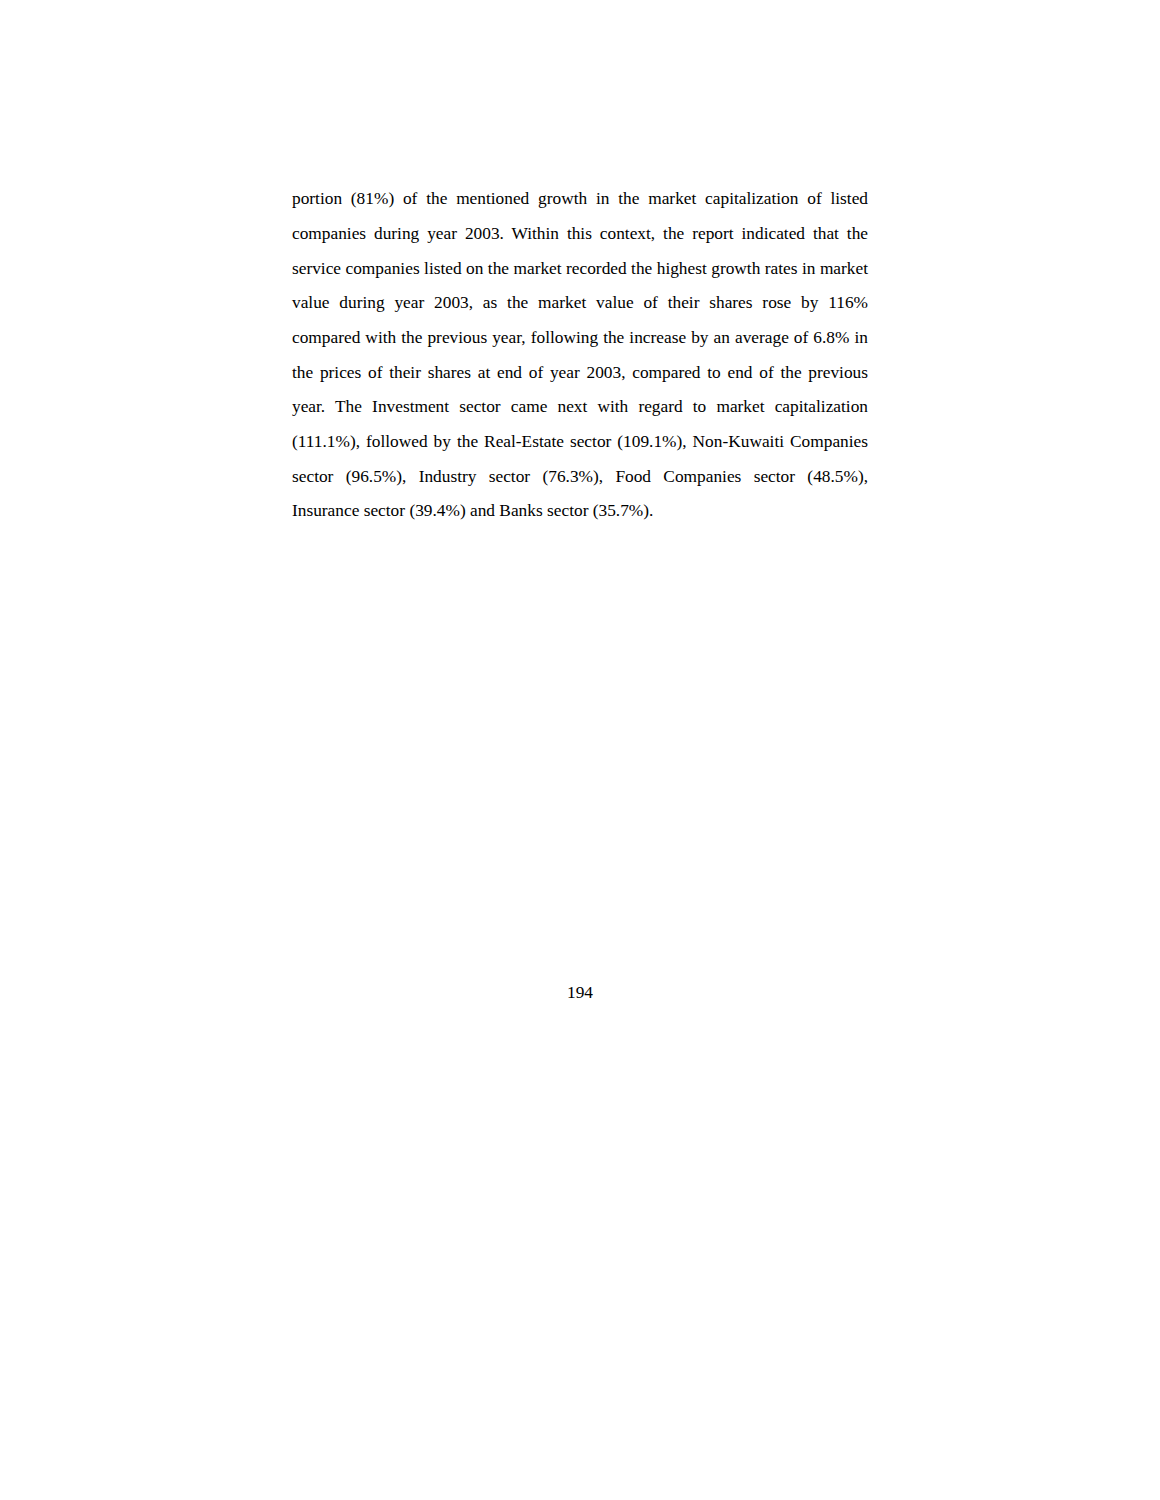portion (81%) of the mentioned growth in the market capitalization of listed companies during year 2003. Within this context, the report indicated that the service companies listed on the market recorded the highest growth rates in market value during year 2003, as the market value of their shares rose by 116% compared with the previous year, following the increase by an average of 6.8% in the prices of their shares at end of year 2003, compared to end of the previous year. The Investment sector came next with regard to market capitalization (111.1%), followed by the Real-Estate sector (109.1%), Non-Kuwaiti Companies sector (96.5%), Industry sector (76.3%), Food Companies sector (48.5%), Insurance sector (39.4%) and Banks sector (35.7%).
194